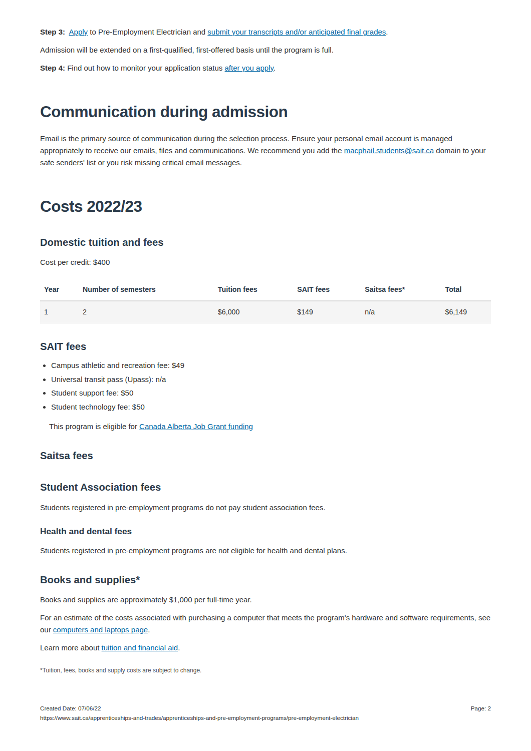Step 3: Apply to Pre-Employment Electrician and submit your transcripts and/or anticipated final grades.
Admission will be extended on a first-qualified, first-offered basis until the program is full.
Step 4: Find out how to monitor your application status after you apply.
Communication during admission
Email is the primary source of communication during the selection process. Ensure your personal email account is managed appropriately to receive our emails, files and communications. We recommend you add the macphail.students@sait.ca domain to your safe senders' list or you risk missing critical email messages.
Costs 2022/23
Domestic tuition and fees
Cost per credit: $400
| Year | Number of semesters | Tuition fees | SAIT fees | Saitsa fees* | Total |
| --- | --- | --- | --- | --- | --- |
| 1 | 2 | $6,000 | $149 | n/a | $6,149 |
SAIT fees
Campus athletic and recreation fee: $49
Universal transit pass (Upass): n/a
Student support fee: $50
Student technology fee: $50
This program is eligible for Canada Alberta Job Grant funding
Saitsa fees
Student Association fees
Students registered in pre-employment programs do not pay student association fees.
Health and dental fees
Students registered in pre-employment programs are not eligible for health and dental plans.
Books and supplies*
Books and supplies are approximately $1,000 per full-time year.
For an estimate of the costs associated with purchasing a computer that meets the program's hardware and software requirements, see our computers and laptops page.
Learn more about tuition and financial aid.
*Tuition, fees, books and supply costs are subject to change.
Created Date: 07/06/22
https://www.sait.ca/apprenticeships-and-trades/apprenticeships-and-pre-employment-programs/pre-employment-electrician
Page: 2